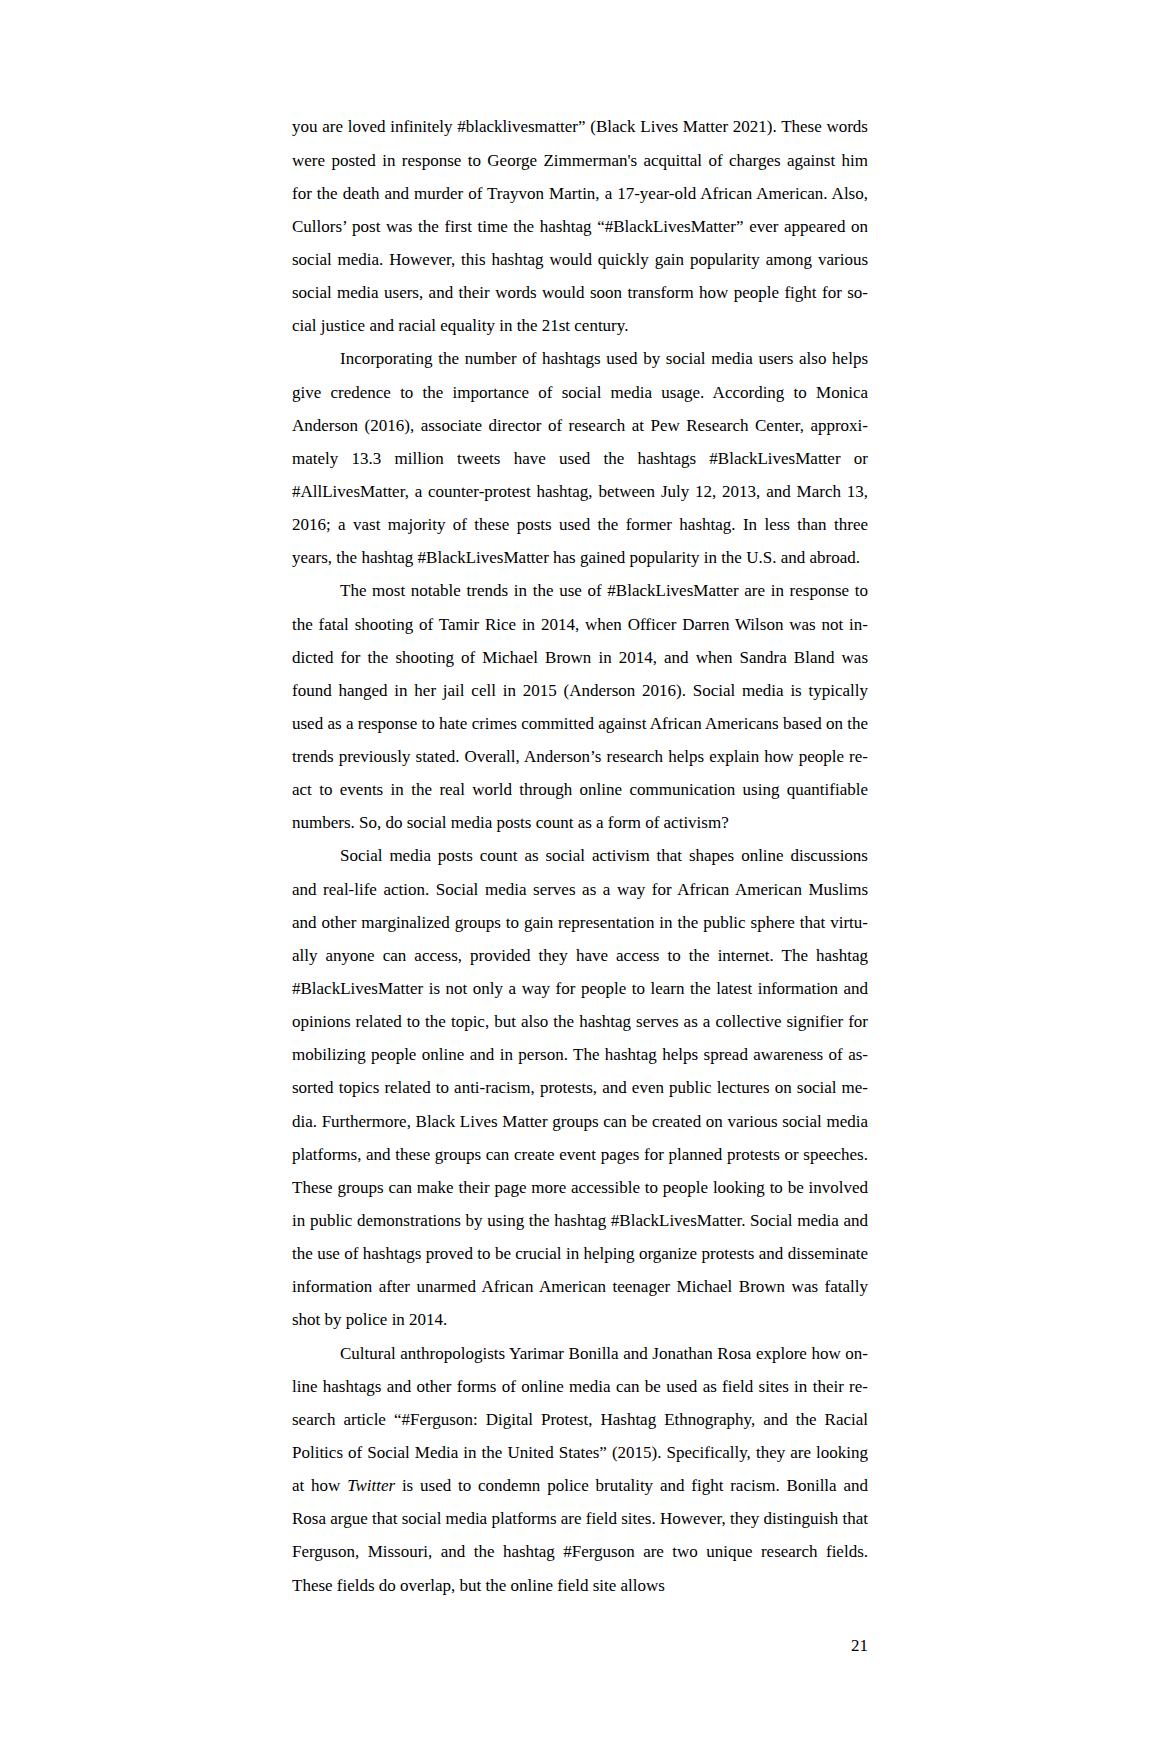you are loved infinitely #blacklivesmatter” (Black Lives Matter 2021). These words were posted in response to George Zimmerman's acquittal of charges against him for the death and murder of Trayvon Martin, a 17-year-old African American. Also, Cullors’ post was the first time the hashtag “#BlackLivesMatter” ever appeared on social media. However, this hashtag would quickly gain popularity among various social media users, and their words would soon transform how people fight for social justice and racial equality in the 21st century.
Incorporating the number of hashtags used by social media users also helps give credence to the importance of social media usage. According to Monica Anderson (2016), associate director of research at Pew Research Center, approximately 13.3 million tweets have used the hashtags #BlackLivesMatter or #AllLivesMatter, a counter-protest hashtag, between July 12, 2013, and March 13, 2016; a vast majority of these posts used the former hashtag. In less than three years, the hashtag #BlackLivesMatter has gained popularity in the U.S. and abroad.
The most notable trends in the use of #BlackLivesMatter are in response to the fatal shooting of Tamir Rice in 2014, when Officer Darren Wilson was not indicted for the shooting of Michael Brown in 2014, and when Sandra Bland was found hanged in her jail cell in 2015 (Anderson 2016). Social media is typically used as a response to hate crimes committed against African Americans based on the trends previously stated. Overall, Anderson’s research helps explain how people react to events in the real world through online communication using quantifiable numbers. So, do social media posts count as a form of activism?
Social media posts count as social activism that shapes online discussions and real-life action. Social media serves as a way for African American Muslims and other marginalized groups to gain representation in the public sphere that virtually anyone can access, provided they have access to the internet. The hashtag #BlackLivesMatter is not only a way for people to learn the latest information and opinions related to the topic, but also the hashtag serves as a collective signifier for mobilizing people online and in person. The hashtag helps spread awareness of assorted topics related to anti-racism, protests, and even public lectures on social media. Furthermore, Black Lives Matter groups can be created on various social media platforms, and these groups can create event pages for planned protests or speeches. These groups can make their page more accessible to people looking to be involved in public demonstrations by using the hashtag #BlackLivesMatter. Social media and the use of hashtags proved to be crucial in helping organize protests and disseminate information after unarmed African American teenager Michael Brown was fatally shot by police in 2014.
Cultural anthropologists Yarimar Bonilla and Jonathan Rosa explore how online hashtags and other forms of online media can be used as field sites in their research article “#Ferguson: Digital Protest, Hashtag Ethnography, and the Racial Politics of Social Media in the United States” (2015). Specifically, they are looking at how Twitter is used to condemn police brutality and fight racism. Bonilla and Rosa argue that social media platforms are field sites. However, they distinguish that Ferguson, Missouri, and the hashtag #Ferguson are two unique research fields. These fields do overlap, but the online field site allows
21